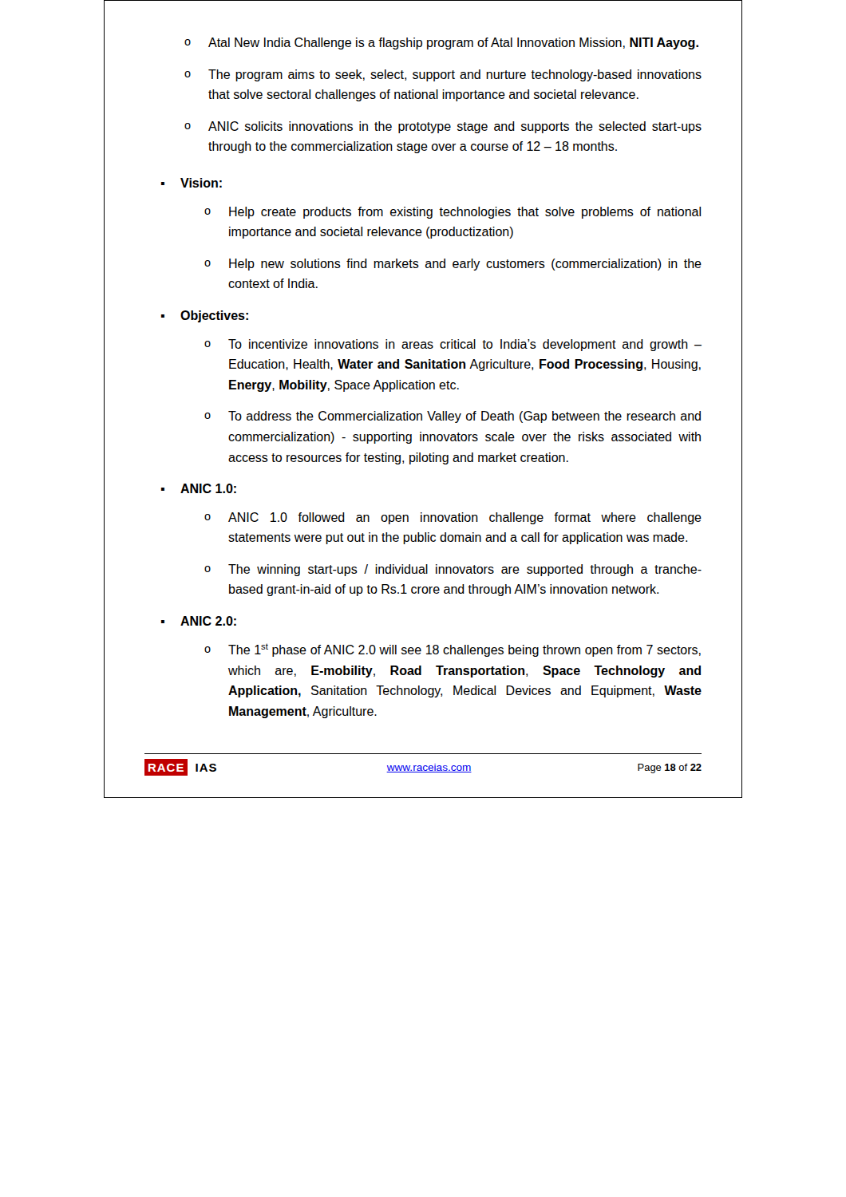Atal New India Challenge is a flagship program of Atal Innovation Mission, NITI Aayog.
The program aims to seek, select, support and nurture technology-based innovations that solve sectoral challenges of national importance and societal relevance.
ANIC solicits innovations in the prototype stage and supports the selected start-ups through to the commercialization stage over a course of 12 – 18 months.
Vision:
Help create products from existing technologies that solve problems of national importance and societal relevance (productization)
Help new solutions find markets and early customers (commercialization) in the context of India.
Objectives:
To incentivize innovations in areas critical to India’s development and growth – Education, Health, Water and Sanitation Agriculture, Food Processing, Housing, Energy, Mobility, Space Application etc.
To address the Commercialization Valley of Death (Gap between the research and commercialization) - supporting innovators scale over the risks associated with access to resources for testing, piloting and market creation.
ANIC 1.0:
ANIC 1.0 followed an open innovation challenge format where challenge statements were put out in the public domain and a call for application was made.
The winning start-ups / individual innovators are supported through a tranche-based grant-in-aid of up to Rs.1 crore and through AIM’s innovation network.
ANIC 2.0:
The 1st phase of ANIC 2.0 will see 18 challenges being thrown open from 7 sectors, which are, E-mobility, Road Transportation, Space Technology and Application, Sanitation Technology, Medical Devices and Equipment, Waste Management, Agriculture.
RACE IAS
www.raceias.com
Page 18 of 22